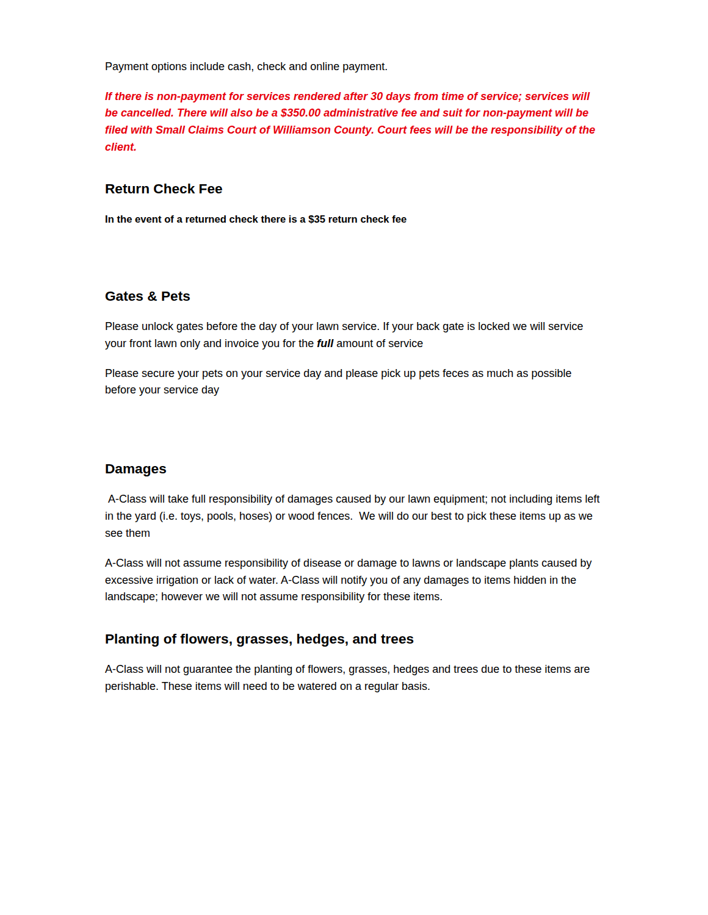Payment options include cash, check and online payment.
If there is non-payment for services rendered after 30 days from time of service; services will be cancelled. There will also be a $350.00 administrative fee and suit for non-payment will be filed with Small Claims Court of Williamson County. Court fees will be the responsibility of the client.
Return Check Fee
In the event of a returned check there is a $35 return check fee
Gates & Pets
Please unlock gates before the day of your lawn service. If your back gate is locked we will service your front lawn only and invoice you for the full amount of service
Please secure your pets on your service day and please pick up pets feces as much as possible before your service day
Damages
A-Class will take full responsibility of damages caused by our lawn equipment; not including items left in the yard (i.e. toys, pools, hoses) or wood fences. We will do our best to pick these items up as we see them
A-Class will not assume responsibility of disease or damage to lawns or landscape plants caused by excessive irrigation or lack of water. A-Class will notify you of any damages to items hidden in the landscape; however we will not assume responsibility for these items.
Planting of flowers, grasses, hedges, and trees
A-Class will not guarantee the planting of flowers, grasses, hedges and trees due to these items are perishable. These items will need to be watered on a regular basis.